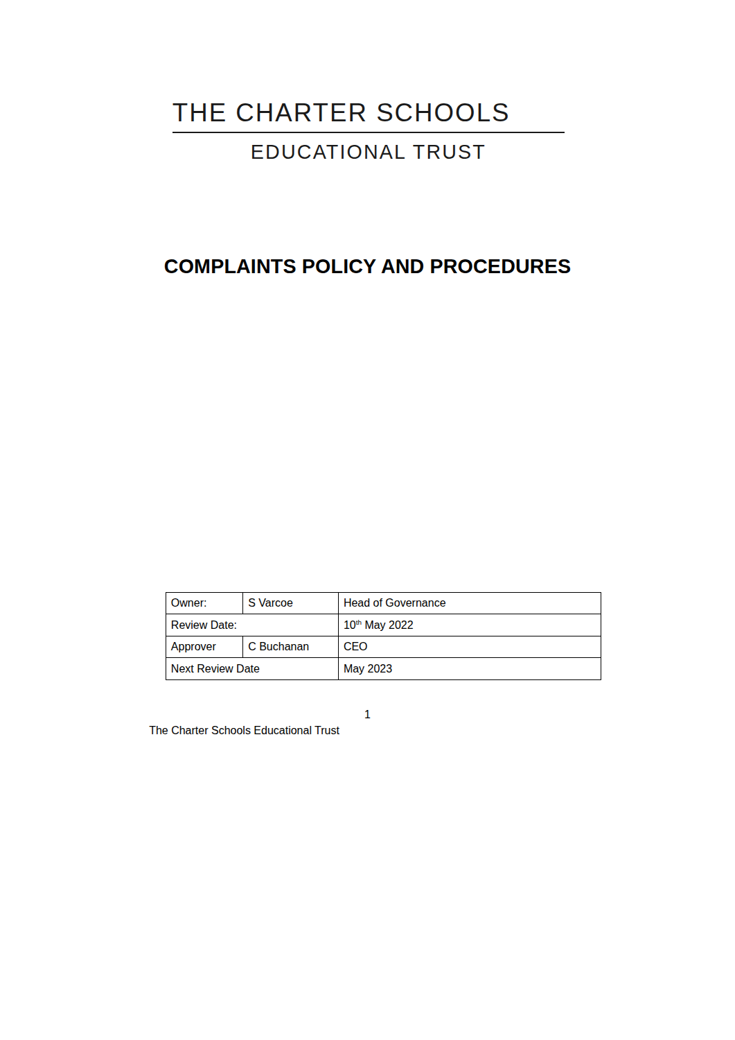THE CHARTER SCHOOLS
EDUCATIONAL TRUST
COMPLAINTS POLICY AND PROCEDURES
| Owner: | S Varcoe | Head of Governance |
| Review Date: | 10 th May 2022 |
| Approver | C Buchanan | CEO |
| Next Review Date | May 2023 |
1
The Charter Schools Educational Trust